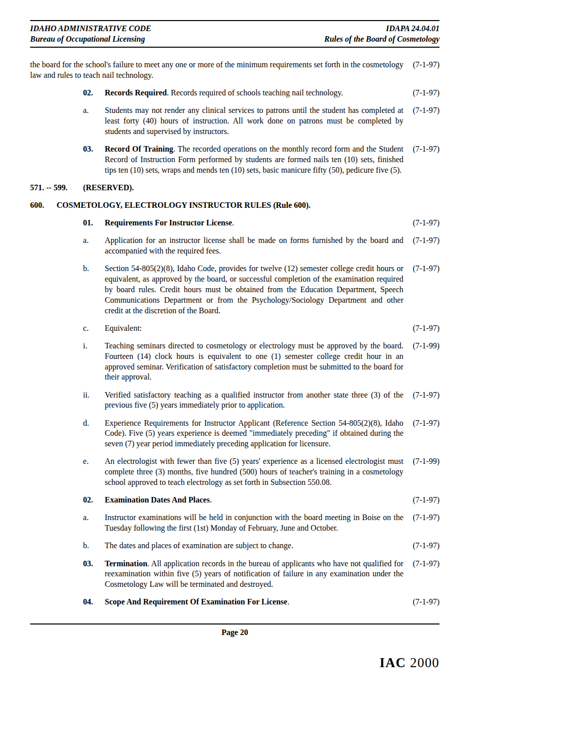| IDAHO ADMINISTRATIVE CODE | IDAPA 24.04.01 |
| Bureau of Occupational Licensing | Rules of the Board of Cosmetology |
| the board for the school's failure to meet any one or more of the minimum requirements set forth in the cosmetology law and rules to teach nail technology. | (7-1-97) |
| | 02. | Records Required . Records required of schools teaching nail technology. | (7-1-97) |
| | a. | Students may not render any clinical services to patrons until the student has completed at least forty (40) hours of instruction. All work done on patrons must be completed by students and supervised by instructors. | (7-1-97) |
| | 03. | Record Of Training . The recorded operations on the monthly record form and the Student Record of Instruction Form performed by students are formed nails ten (10) sets, finished tips ten (10) sets, wraps and mends ten (10) sets, basic manicure fifty (50), pedicure five (5). | (7-1-97) |
| 571. -- 599. | (RESERVED). |
| 600. | COSMETOLOGY, ELECTROLOGY INSTRUCTOR RULES (Rule 600). |
| | 01. | Requirements For Instructor License . | (7-1-97) |
| | a. | Application for an instructor license shall be made on forms furnished by the board and accompanied with the required fees. | (7-1-97) |
| | b. | Section 54-805(2)(8), Idaho Code, provides for twelve (12) semester college credit hours or equivalent, as approved by the board, or successful completion of the examination required by board rules. Credit hours must be obtained from the Education Department, Speech Communications Department or from the Psychology/Sociology Department and other credit at the discretion of the Board. | (7-1-97) |
| | c. | Equivalent: | (7-1-97) |
| | i. | Teaching seminars directed to cosmetology or electrology must be approved by the board. Fourteen (14) clock hours is equivalent to one (1) semester college credit hour in an approved seminar. Verification of satisfactory completion must be submitted to the board for their approval. | (7-1-99) |
| | ii. | Verified satisfactory teaching as a qualified instructor from another state three (3) of the previous five (5) years immediately prior to application. | (7-1-97) |
| | d. | Experience Requirements for Instructor Applicant (Reference Section 54-805(2)(8), Idaho Code). Five (5) years experience is deemed "immediately preceding" if obtained during the seven (7) year period immediately preceding application for licensure. | (7-1-97) |
| | e. | An electrologist with fewer than five (5) years' experience as a licensed electrologist must complete three (3) months, five hundred (500) hours of teacher's training in a cosmetology school approved to teach electrology as set forth in Subsection 550.08. | (7-1-99) |
| | 02. | Examination Dates And Places . | (7-1-97) |
| | a. | Instructor examinations will be held in conjunction with the board meeting in Boise on the Tuesday following the first (1st) Monday of February, June and October. | (7-1-97) |
| | b. | The dates and places of examination are subject to change. | (7-1-97) |
| | 03. | Termination . All application records in the bureau of applicants who have not qualified for reexamination within five (5) years of notification of failure in any examination under the Cosmetology Law will be terminated and destroyed. | (7-1-97) |
| | 04. | Scope And Requirement Of Examination For License . | (7-1-97) |
Page 20
IAC 2000